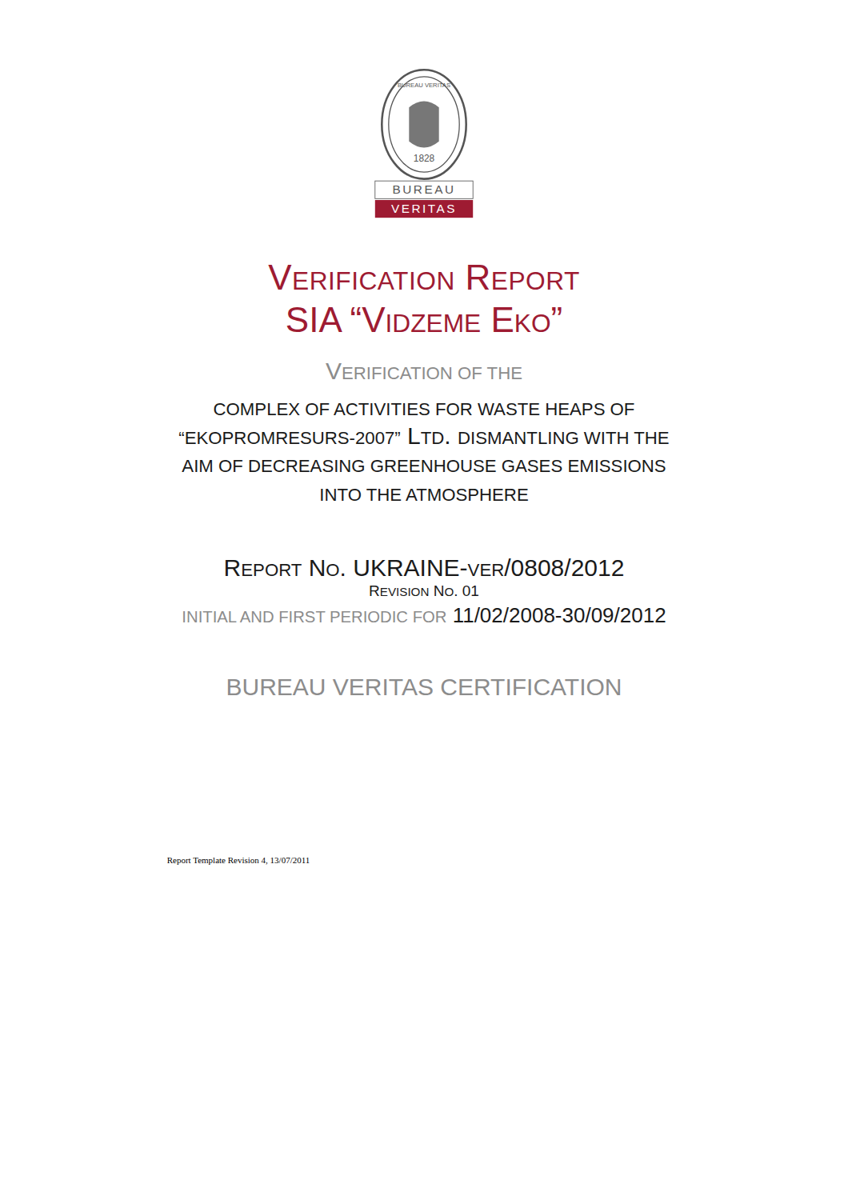VERIFICATION REPORT
SIA “VIDZEME EKO”
VERIFICATION OF THE
COMPLEX OF ACTIVITIES FOR WASTE HEAPS OF “EKOPROMRESURS-2007” LTD. DISMANTLING WITH THE AIM OF DECREASING GREENHOUSE GASES EMISSIONS INTO THE ATMOSPHERE
REPORT NO. UKRAINE-VER/0808/2012
REVISION NO. 01
INITIAL AND FIRST PERIODIC FOR 11/02/2008-30/09/2012
BUREAU VERITAS CERTIFICATION
Report Template Revision 4, 13/07/2011